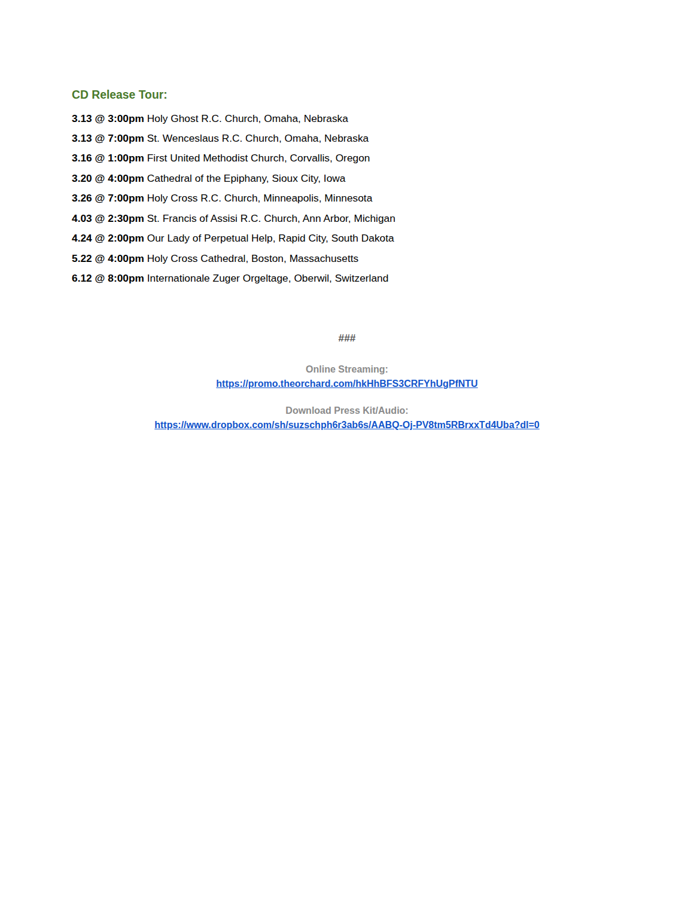CD Release Tour:
3.13 @ 3:00pm Holy Ghost R.C. Church, Omaha, Nebraska
3.13 @ 7:00pm St. Wenceslaus R.C. Church, Omaha, Nebraska
3.16 @ 1:00pm First United Methodist Church, Corvallis, Oregon
3.20 @ 4:00pm Cathedral of the Epiphany, Sioux City, Iowa
3.26 @ 7:00pm Holy Cross R.C. Church, Minneapolis, Minnesota
4.03 @ 2:30pm St. Francis of Assisi R.C. Church, Ann Arbor, Michigan
4.24 @ 2:00pm Our Lady of Perpetual Help, Rapid City, South Dakota
5.22 @ 4:00pm Holy Cross Cathedral, Boston, Massachusetts
6.12 @ 8:00pm Internationale Zuger Orgeltage, Oberwil, Switzerland
###
Online Streaming:
https://promo.theorchard.com/hkHhBFS3CRFYhUgPfNTU
Download Press Kit/Audio:
https://www.dropbox.com/sh/suzschph6r3ab6s/AABQ-Oj-PV8tm5RBrxxTd4Uba?dl=0